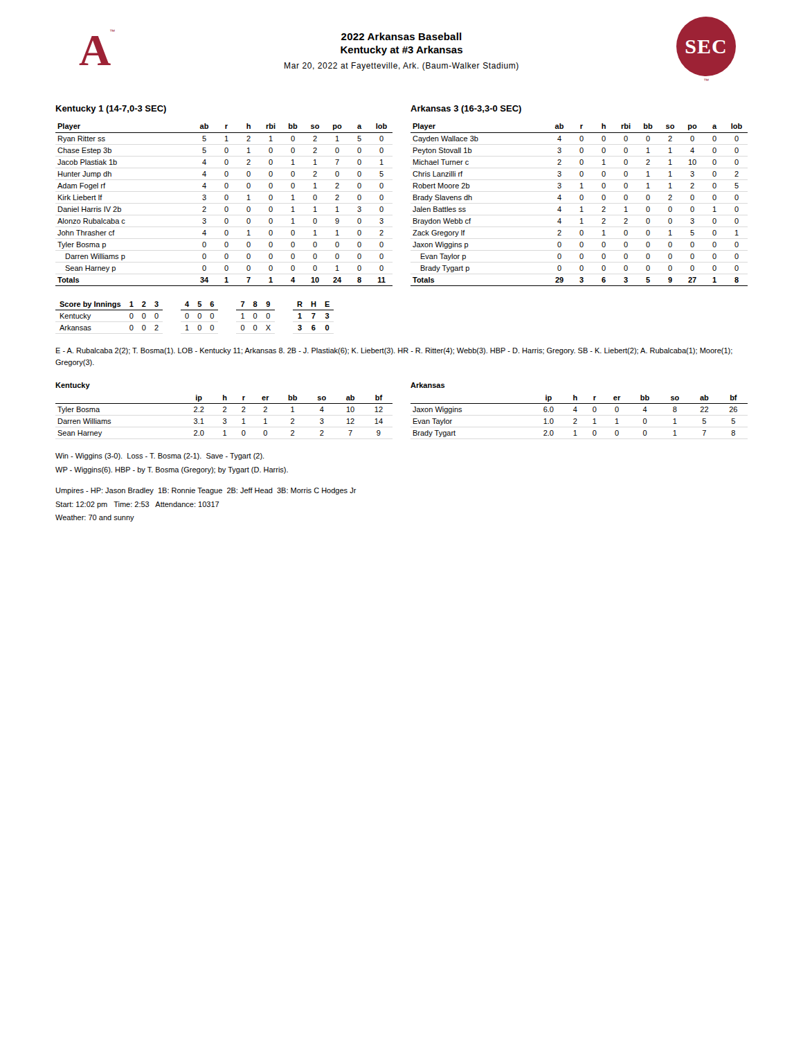A™
2022 Arkansas Baseball
Kentucky at #3 Arkansas
Mar 20, 2022 at Fayetteville, Ark. (Baum-Walker Stadium)
SEC™
Kentucky 1 (14-7,0-3 SEC)
| Player | ab | r | h | rbi | bb | so | po | a | lob |
| --- | --- | --- | --- | --- | --- | --- | --- | --- | --- |
| Ryan Ritter ss | 5 | 1 | 2 | 1 | 0 | 2 | 1 | 5 | 0 |
| Chase Estep 3b | 5 | 0 | 1 | 0 | 0 | 2 | 0 | 0 | 0 |
| Jacob Plastiak 1b | 4 | 0 | 2 | 0 | 1 | 1 | 7 | 0 | 1 |
| Hunter Jump dh | 4 | 0 | 0 | 0 | 0 | 2 | 0 | 0 | 5 |
| Adam Fogel rf | 4 | 0 | 0 | 0 | 0 | 1 | 2 | 0 | 0 |
| Kirk Liebert lf | 3 | 0 | 1 | 0 | 1 | 0 | 2 | 0 | 0 |
| Daniel Harris IV 2b | 2 | 0 | 0 | 0 | 1 | 1 | 1 | 3 | 0 |
| Alonzo Rubalcaba c | 3 | 0 | 0 | 0 | 1 | 0 | 9 | 0 | 3 |
| John Thrasher cf | 4 | 0 | 1 | 0 | 0 | 1 | 1 | 0 | 2 |
| Tyler Bosma p | 0 | 0 | 0 | 0 | 0 | 0 | 0 | 0 | 0 |
| Darren Williams p | 0 | 0 | 0 | 0 | 0 | 0 | 0 | 0 | 0 |
| Sean Harney p | 0 | 0 | 0 | 0 | 0 | 0 | 1 | 0 | 0 |
| Totals | 34 | 1 | 7 | 1 | 4 | 10 | 24 | 8 | 11 |
Arkansas 3 (16-3,3-0 SEC)
| Player | ab | r | h | rbi | bb | so | po | a | lob |
| --- | --- | --- | --- | --- | --- | --- | --- | --- | --- |
| Cayden Wallace 3b | 4 | 0 | 0 | 0 | 0 | 2 | 0 | 0 | 0 |
| Peyton Stovall 1b | 3 | 0 | 0 | 0 | 1 | 1 | 4 | 0 | 0 |
| Michael Turner c | 2 | 0 | 1 | 0 | 2 | 1 | 10 | 0 | 0 |
| Chris Lanzilli rf | 3 | 0 | 0 | 0 | 1 | 1 | 3 | 0 | 2 |
| Robert Moore 2b | 3 | 1 | 0 | 0 | 1 | 1 | 2 | 0 | 5 |
| Brady Slavens dh | 4 | 0 | 0 | 0 | 0 | 2 | 0 | 0 | 0 |
| Jalen Battles ss | 4 | 1 | 2 | 1 | 0 | 0 | 0 | 1 | 0 |
| Braydon Webb cf | 4 | 1 | 2 | 2 | 0 | 0 | 3 | 0 | 0 |
| Zack Gregory lf | 2 | 0 | 1 | 0 | 0 | 1 | 5 | 0 | 1 |
| Jaxon Wiggins p | 0 | 0 | 0 | 0 | 0 | 0 | 0 | 0 | 0 |
| Evan Taylor p | 0 | 0 | 0 | 0 | 0 | 0 | 0 | 0 | 0 |
| Brady Tygart p | 0 | 0 | 0 | 0 | 0 | 0 | 0 | 0 | 0 |
| Totals | 29 | 3 | 6 | 3 | 5 | 9 | 27 | 1 | 8 |
| Score by Innings | 1 | 2 | 3 | | 4 | 5 | 6 | | 7 | 8 | 9 | | R | H | E |
| --- | --- | --- | --- | --- | --- | --- | --- | --- | --- | --- | --- | --- | --- | --- | --- |
| Kentucky | 0 | 0 | 0 | | 0 | 0 | 0 | | 1 | 0 | 0 | | 1 | 7 | 3 |
| Arkansas | 0 | 0 | 2 | | 1 | 0 | 0 | | 0 | 0 | X | | 3 | 6 | 0 |
E - A. Rubalcaba 2(2); T. Bosma(1). LOB - Kentucky 11; Arkansas 8. 2B - J. Plastiak(6); K. Liebert(3). HR - R. Ritter(4); Webb(3). HBP - D. Harris; Gregory. SB - K. Liebert(2); A. Rubalcaba(1); Moore(1); Gregory(3).
Kentucky
| | ip | h | r | er | bb | so | ab | bf |
| --- | --- | --- | --- | --- | --- | --- | --- | --- |
| Tyler Bosma | 2.2 | 2 | 2 | 2 | 1 | 4 | 10 | 12 |
| Darren Williams | 3.1 | 3 | 1 | 1 | 2 | 3 | 12 | 14 |
| Sean Harney | 2.0 | 1 | 0 | 0 | 2 | 2 | 7 | 9 |
Arkansas
| | ip | h | r | er | bb | so | ab | bf |
| --- | --- | --- | --- | --- | --- | --- | --- | --- |
| Jaxon Wiggins | 6.0 | 4 | 0 | 0 | 4 | 8 | 22 | 26 |
| Evan Taylor | 1.0 | 2 | 1 | 1 | 0 | 1 | 5 | 5 |
| Brady Tygart | 2.0 | 1 | 0 | 0 | 0 | 1 | 7 | 8 |
Win - Wiggins (3-0). Loss - T. Bosma (2-1). Save - Tygart (2).
WP - Wiggins(6). HBP - by T. Bosma (Gregory); by Tygart (D. Harris).
Umpires - HP: Jason Bradley 1B: Ronnie Teague 2B: Jeff Head 3B: Morris C Hodges Jr
Start: 12:02 pm Time: 2:53 Attendance: 10317
Weather: 70 and sunny